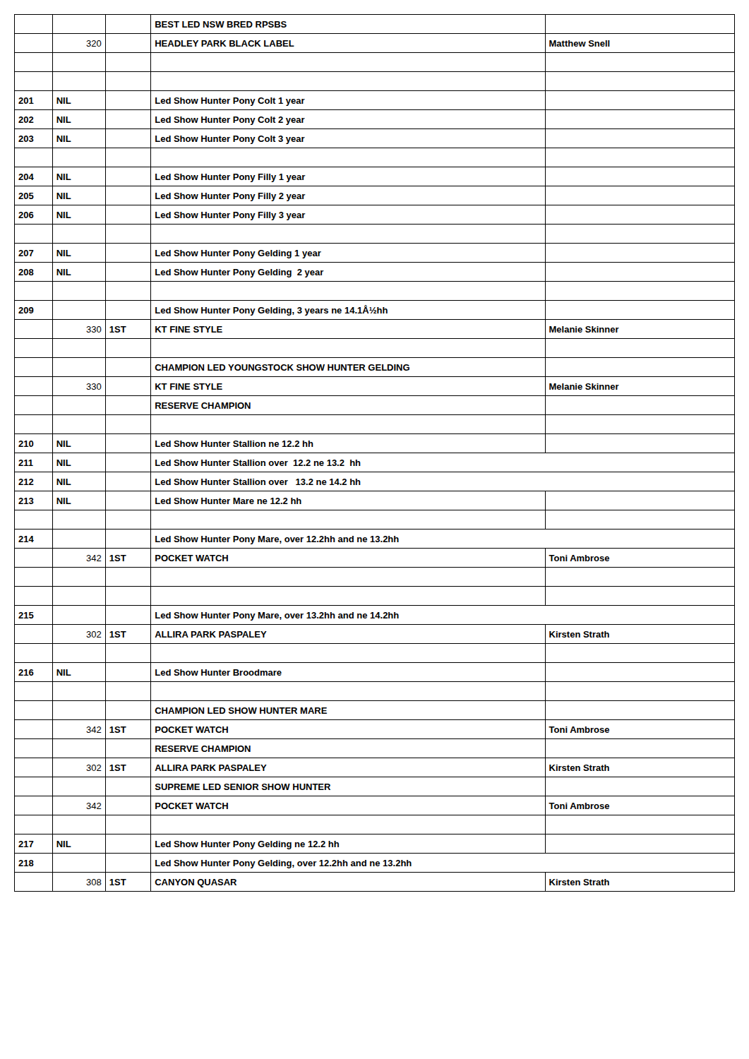| | | | BEST LED NSW BRED RPSBS | |
| | 320 | | HEADLEY PARK BLACK LABEL | Matthew Snell |
| 201 | NIL | | Led Show Hunter Pony Colt 1 year | |
| 202 | NIL | | Led Show Hunter Pony Colt 2 year | |
| 203 | NIL | | Led Show Hunter Pony Colt 3 year | |
| 204 | NIL | | Led Show Hunter Pony Filly 1 year | |
| 205 | NIL | | Led Show Hunter Pony Filly 2 year | |
| 206 | NIL | | Led Show Hunter Pony Filly 3 year | |
| 207 | NIL | | Led Show Hunter Pony Gelding 1 year | |
| 208 | NIL | | Led Show Hunter Pony Gelding 2 year | |
| 209 | | | Led Show Hunter Pony Gelding, 3 years ne 14.1Å½hh | |
| | 330 | 1ST | KT FINE STYLE | Melanie Skinner |
| | | | CHAMPION LED YOUNGSTOCK SHOW HUNTER GELDING | |
| | 330 | | KT FINE STYLE | Melanie Skinner |
| | | | RESERVE CHAMPION | |
| 210 | NIL | | Led Show Hunter Stallion ne 12.2 hh | |
| 211 | NIL | | Led Show Hunter Stallion over 12.2 ne 13.2 hh |
| 212 | NIL | | Led Show Hunter Stallion over 13.2 ne 14.2 hh |
| 213 | NIL | | Led Show Hunter Mare ne 12.2 hh | |
| 214 | | | Led Show Hunter Pony Mare, over 12.2hh and ne 13.2hh |
| | 342 | 1ST | POCKET WATCH | Toni Ambrose |
| 215 | | | Led Show Hunter Pony Mare, over 13.2hh and ne 14.2hh |
| | 302 | 1ST | ALLIRA PARK PASPALEY | Kirsten Strath |
| 216 | NIL | | Led Show Hunter Broodmare | |
| | | | CHAMPION LED SHOW HUNTER MARE | |
| | 342 | 1ST | POCKET WATCH | Toni Ambrose |
| | | | RESERVE CHAMPION | |
| | 302 | 1ST | ALLIRA PARK PASPALEY | Kirsten Strath |
| | | | SUPREME LED SENIOR SHOW HUNTER | |
| | 342 | | POCKET WATCH | Toni Ambrose |
| 217 | NIL | | Led Show Hunter Pony Gelding ne 12.2 hh | |
| 218 | | | Led Show Hunter Pony Gelding, over 12.2hh and ne 13.2hh |
| | 308 | 1ST | CANYON QUASAR | Kirsten Strath |